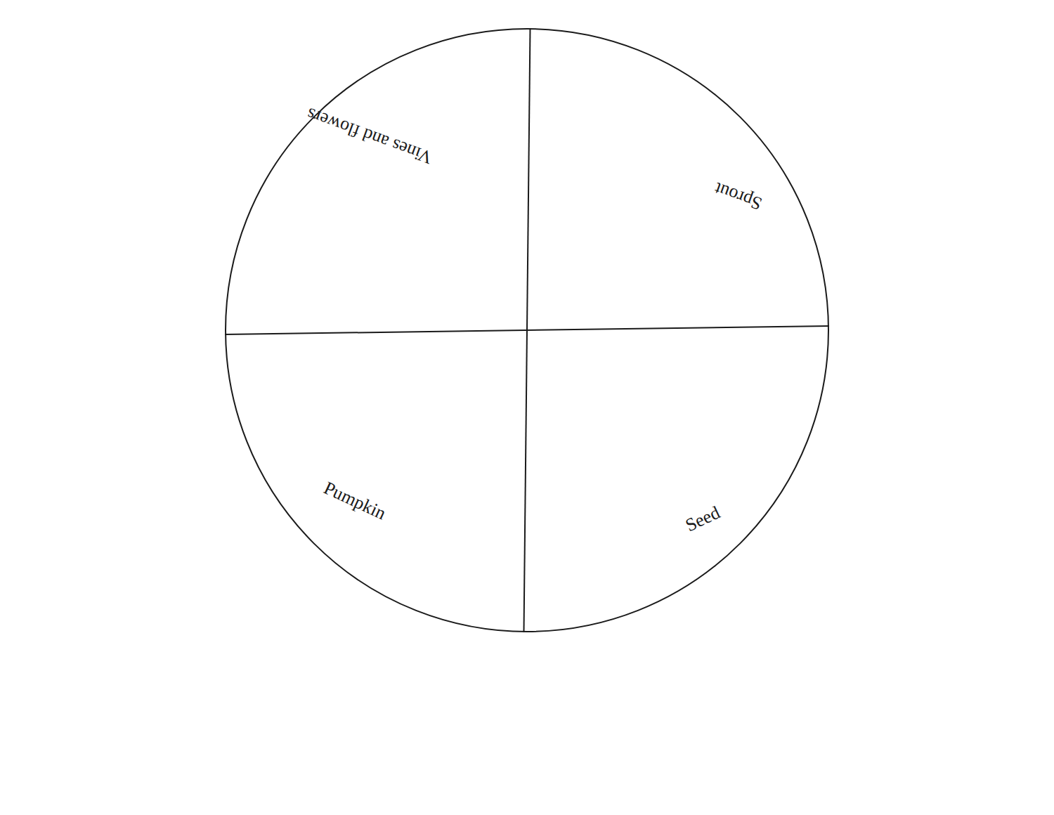Sprout Seed Pumpkin Vines and flowers